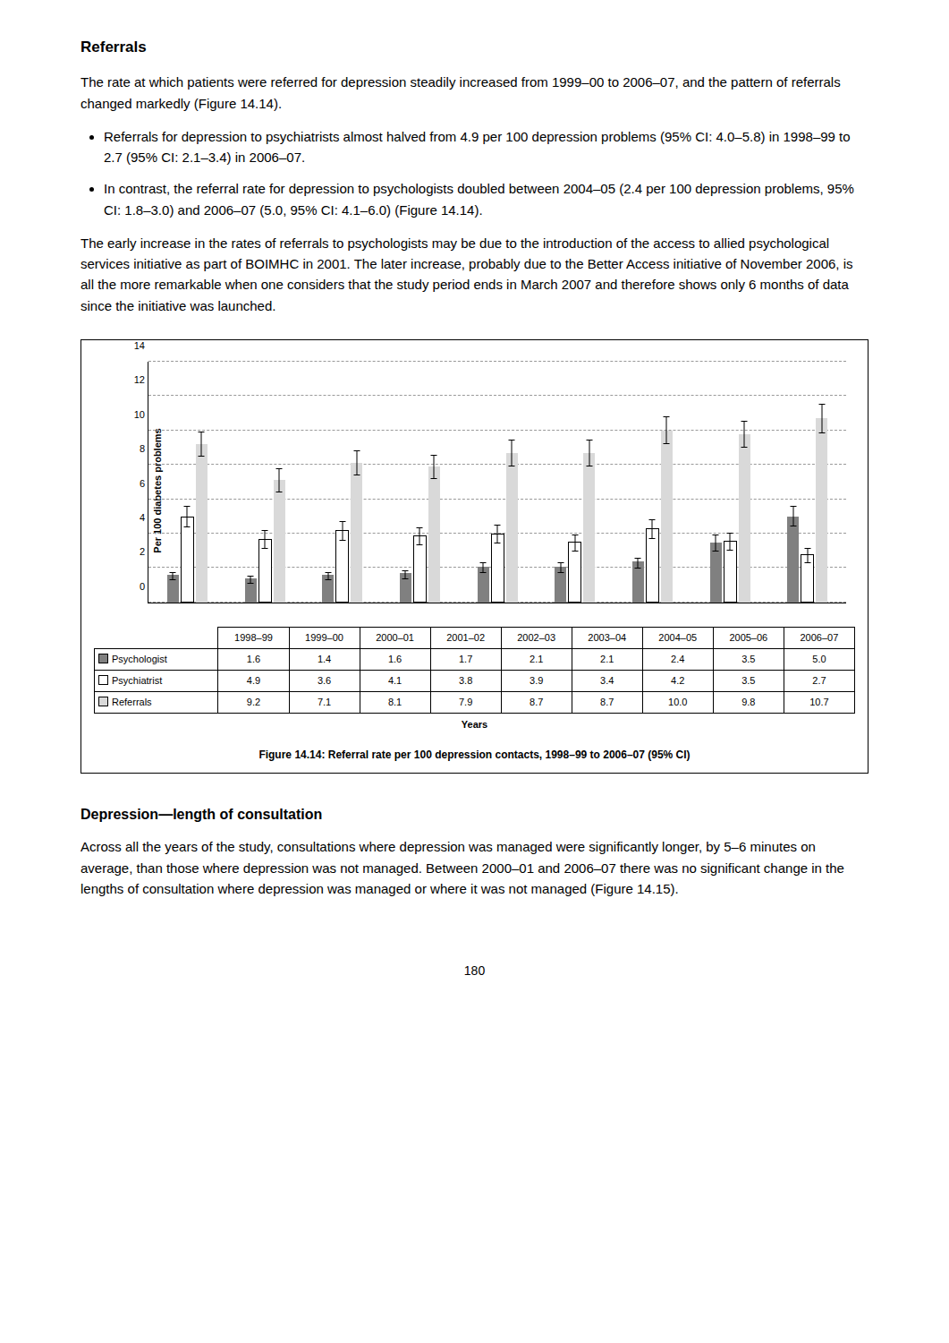Referrals
The rate at which patients were referred for depression steadily increased from 1999–00 to 2006–07, and the pattern of referrals changed markedly (Figure 14.14).
Referrals for depression to psychiatrists almost halved from 4.9 per 100 depression problems (95% CI: 4.0–5.8) in 1998–99 to 2.7 (95% CI: 2.1–3.4) in 2006–07.
In contrast, the referral rate for depression to psychologists doubled between 2004–05 (2.4 per 100 depression problems, 95% CI: 1.8–3.0) and 2006–07 (5.0, 95% CI: 4.1–6.0) (Figure 14.14).
The early increase in the rates of referrals to psychologists may be due to the introduction of the access to allied psychological services initiative as part of BOIMHC in 2001. The later increase, probably due to the Better Access initiative of November 2006, is all the more remarkable when one considers that the study period ends in March 2007 and therefore shows only 6 months of data since the initiative was launched.
Per 100 diabetes problems
0
2
4
6
8
10
12
14
| | 1998–99 | 1999–00 | 2000–01 | 2001–02 | 2002–03 | 2003–04 | 2004–05 | 2005–06 | 2006–07 |
| --- | --- | --- | --- | --- | --- | --- | --- | --- | --- |
| Psychologist | 1.6 | 1.4 | 1.6 | 1.7 | 2.1 | 2.1 | 2.4 | 3.5 | 5.0 |
| Psychiatrist | 4.9 | 3.6 | 4.1 | 3.8 | 3.9 | 3.4 | 4.2 | 3.5 | 2.7 |
| Referrals | 9.2 | 7.1 | 8.1 | 7.9 | 8.7 | 8.7 | 10.0 | 9.8 | 10.7 |
Years
Figure 14.14: Referral rate per 100 depression contacts, 1998–99 to 2006–07 (95% CI)
Depression—length of consultation
Across all the years of the study, consultations where depression was managed were significantly longer, by 5–6 minutes on average, than those where depression was not managed. Between 2000–01 and 2006–07 there was no significant change in the lengths of consultation where depression was managed or where it was not managed (Figure 14.15).
180